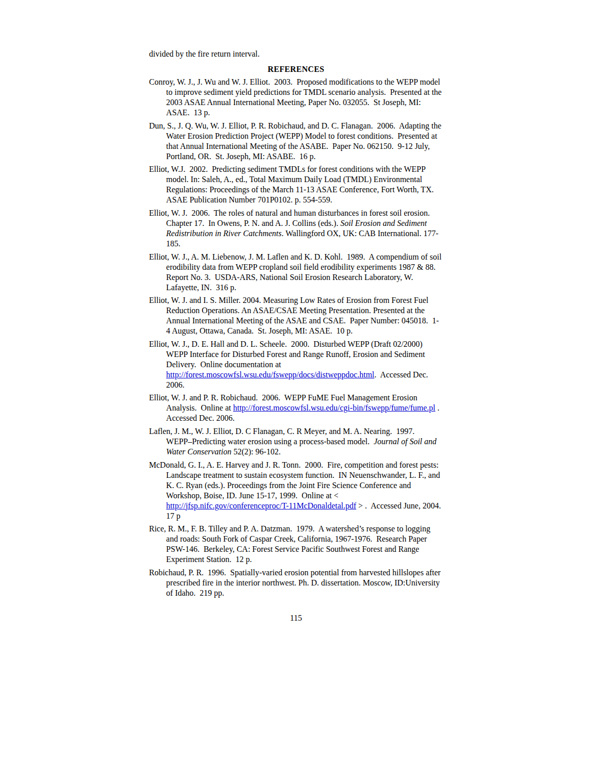divided by the fire return interval.
REFERENCES
Conroy, W. J., J. Wu and W. J. Elliot. 2003. Proposed modifications to the WEPP model to improve sediment yield predictions for TMDL scenario analysis. Presented at the 2003 ASAE Annual International Meeting, Paper No. 032055. St Joseph, MI: ASAE. 13 p.
Dun, S., J. Q. Wu, W. J. Elliot, P. R. Robichaud, and D. C. Flanagan. 2006. Adapting the Water Erosion Prediction Project (WEPP) Model to forest conditions. Presented at that Annual International Meeting of the ASABE. Paper No. 062150. 9-12 July, Portland, OR. St. Joseph, MI: ASABE. 16 p.
Elliot, W.J. 2002. Predicting sediment TMDLs for forest conditions with the WEPP model. In: Saleh, A., ed., Total Maximum Daily Load (TMDL) Environmental Regulations: Proceedings of the March 11-13 ASAE Conference, Fort Worth, TX. ASAE Publication Number 701P0102. p. 554-559.
Elliot, W. J. 2006. The roles of natural and human disturbances in forest soil erosion. Chapter 17. In Owens, P. N. and A. J. Collins (eds.). Soil Erosion and Sediment Redistribution in River Catchments. Wallingford OX, UK: CAB International. 177-185.
Elliot, W. J., A. M. Liebenow, J. M. Laflen and K. D. Kohl. 1989. A compendium of soil erodibility data from WEPP cropland soil field erodibility experiments 1987 & 88. Report No. 3. USDA-ARS, National Soil Erosion Research Laboratory, W. Lafayette, IN. 316 p.
Elliot, W. J. and I. S. Miller. 2004. Measuring Low Rates of Erosion from Forest Fuel Reduction Operations. An ASAE/CSAE Meeting Presentation. Presented at the Annual International Meeting of the ASAE and CSAE. Paper Number: 045018. 1-4 August, Ottawa, Canada. St. Joseph, MI: ASAE. 10 p.
Elliot, W. J., D. E. Hall and D. L. Scheele. 2000. Disturbed WEPP (Draft 02/2000) WEPP Interface for Disturbed Forest and Range Runoff, Erosion and Sediment Delivery. Online documentation at http://forest.moscowfsl.wsu.edu/fswepp/docs/distweppdoc.html. Accessed Dec. 2006.
Elliot, W. J. and P. R. Robichaud. 2006. WEPP FuME Fuel Management Erosion Analysis. Online at http://forest.moscowfsl.wsu.edu/cgi-bin/fswepp/fume/fume.pl . Accessed Dec. 2006.
Laflen, J. M., W. J. Elliot, D. C Flanagan, C. R Meyer, and M. A. Nearing. 1997. WEPP–Predicting water erosion using a process-based model. Journal of Soil and Water Conservation 52(2): 96-102.
McDonald, G. I., A. E. Harvey and J. R. Tonn. 2000. Fire, competition and forest pests: Landscape treatment to sustain ecosystem function. IN Neuenschwander, L. F., and K. C. Ryan (eds.). Proceedings from the Joint Fire Science Conference and Workshop, Boise, ID. June 15-17, 1999. Online at < http://jfsp.nifc.gov/conferenceproc/T-11McDonaldetal.pdf > . Accessed June, 2004. 17 p
Rice, R. M., F. B. Tilley and P. A. Datzman. 1979. A watershed’s response to logging and roads: South Fork of Caspar Creek, California, 1967-1976. Research Paper PSW-146. Berkeley, CA: Forest Service Pacific Southwest Forest and Range Experiment Station. 12 p.
Robichaud, P. R. 1996. Spatially-varied erosion potential from harvested hillslopes after prescribed fire in the interior northwest. Ph. D. dissertation. Moscow, ID:University of Idaho. 219 pp.
115